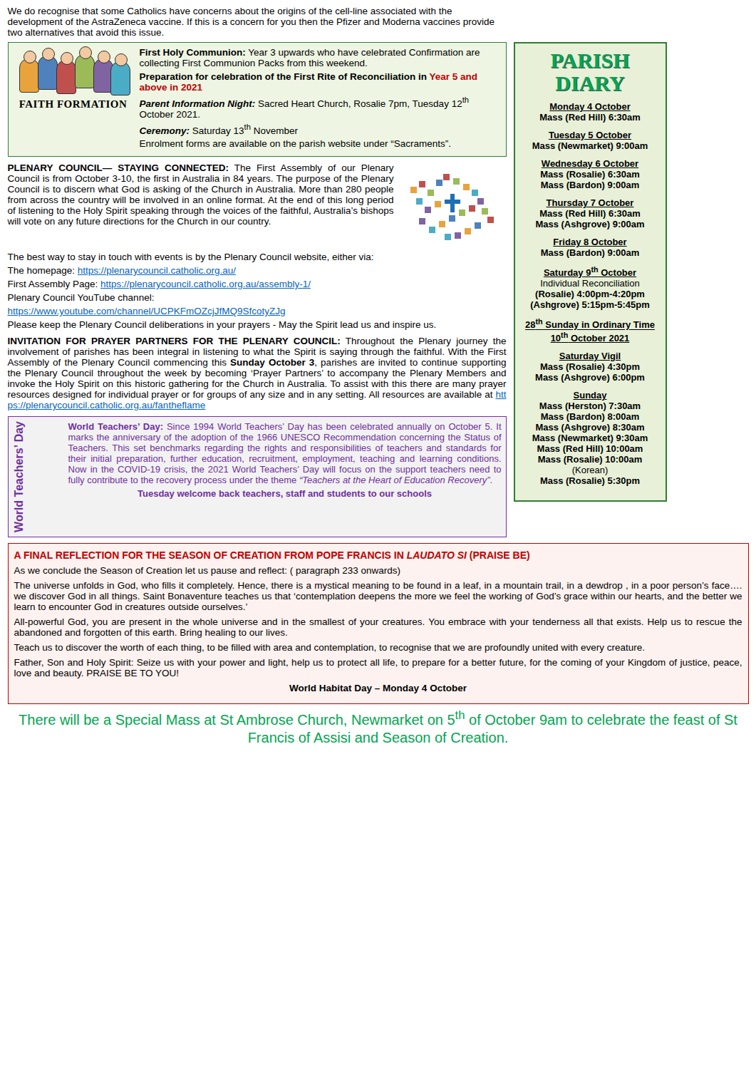We do recognise that some Catholics have concerns about the origins of the cell-line associated with the development of the AstraZeneca vaccine. If this is a concern for you then the Pfizer and Moderna vaccines provide two alternatives that avoid this issue.
FAITH FORMATION
First Holy Communion: Year 3 upwards who have celebrated Confirmation are collecting First Communion Packs from this weekend.
Preparation for celebration of the First Rite of Reconciliation in Year 5 and above in 2021
Parent Information Night: Sacred Heart Church, Rosalie 7pm, Tuesday 12th October 2021.
Ceremony: Saturday 13th November
Enrolment forms are available on the parish website under “Sacraments”.
PLENARY COUNCIL— STAYING CONNECTED: The First Assembly of our Plenary Council is from October 3-10, the first in Australia in 84 years. The purpose of the Plenary Council is to discern what God is asking of the Church in Australia. More than 280 people from across the country will be involved in an online format. At the end of this long period of listening to the Holy Spirit speaking through the voices of the faithful, Australia’s bishops will vote on any future directions for the Church in our country.
The best way to stay in touch with events is by the Plenary Council website, either via:
The homepage: https://plenarycouncil.catholic.org.au/
First Assembly Page: https://plenarycouncil.catholic.org.au/assembly-1/
Plenary Council YouTube channel:
https://www.youtube.com/channel/UCPKFmOZcjJfMQ9SfcotyZJg
Please keep the Plenary Council deliberations in your prayers - May the Spirit lead us and inspire us.
INVITATION FOR PRAYER PARTNERS FOR THE PLENARY COUNCIL: Throughout the Plenary journey the involvement of parishes has been integral in listening to what the Spirit is saying through the faithful. With the First Assembly of the Plenary Council commencing this Sunday October 3, parishes are invited to continue supporting the Plenary Council throughout the week by becoming ‘Prayer Partners’ to accompany the Plenary Members and invoke the Holy Spirit on this historic gathering for the Church in Australia. To assist with this there are many prayer resources designed for individual prayer or for groups of any size and in any setting. All resources are available at https://plenarycouncil.catholic.org.au/fantheflame
World Teachers’ Day
World Teachers’ Day: Since 1994 World Teachers’ Day has been celebrated annually on October 5. It marks the anniversary of the adoption of the 1966 UNESCO Recommendation concerning the Status of Teachers. This set benchmarks regarding the rights and responsibilities of teachers and standards for their initial preparation, further education, recruitment, employment, teaching and learning conditions. Now in the COVID-19 crisis, the 2021 World Teachers’ Day will focus on the support teachers need to fully contribute to the recovery process under the theme “Teachers at the Heart of Education Recovery”.
Tuesday welcome back teachers, staff and students to our schools
PARISH
DIARY
Monday 4 October
Mass (Red Hill) 6:30am
Tuesday 5 October
Mass (Newmarket) 9:00am
Wednesday 6 October
Mass (Rosalie) 6:30am
Mass (Bardon) 9:00am
Thursday 7 October
Mass (Red Hill) 6:30am
Mass (Ashgrove) 9:00am
Friday 8 October
Mass (Bardon) 9:00am
Saturday 9th October
Individual Reconciliation
(Rosalie) 4:00pm-4:20pm
(Ashgrove) 5:15pm-5:45pm
28th Sunday in Ordinary Time
10th October 2021
Saturday Vigil
Mass (Rosalie) 4:30pm
Mass (Ashgrove) 6:00pm
Sunday
Mass (Herston) 7:30am
Mass (Bardon) 8:00am
Mass (Ashgrove) 8:30am
Mass (Newmarket) 9:30am
Mass (Red Hill) 10:00am
Mass (Rosalie) 10:00am
(Korean)
Mass (Rosalie) 5:30pm
A FINAL REFLECTION FOR THE SEASON OF CREATION FROM POPE FRANCIS IN LAUDATO SI (PRAISE BE)
As we conclude the Season of Creation let us pause and reflect: ( paragraph 233 onwards)
The universe unfolds in God, who fills it completely. Hence, there is a mystical meaning to be found in a leaf, in a mountain trail, in a dewdrop , in a poor person’s face…. we discover God in all things. Saint Bonaventure teaches us that ‘contemplation deepens the more we feel the working of God’s grace within our hearts, and the better we learn to encounter God in creatures outside ourselves.’
All-powerful God, you are present in the whole universe and in the smallest of your creatures. You embrace with your tenderness all that exists. Help us to rescue the abandoned and forgotten of this earth. Bring healing to our lives.
Teach us to discover the worth of each thing, to be filled with area and contemplation, to recognise that we are profoundly united with every creature.
Father, Son and Holy Spirit: Seize us with your power and light, help us to protect all life, to prepare for a better future, for the coming of your Kingdom of justice, peace, love and beauty. PRAISE BE TO YOU!
World Habitat Day – Monday 4 October
There will be a Special Mass at St Ambrose Church, Newmarket on 5th of October 9am to celebrate the feast of St Francis of Assisi and Season of Creation.